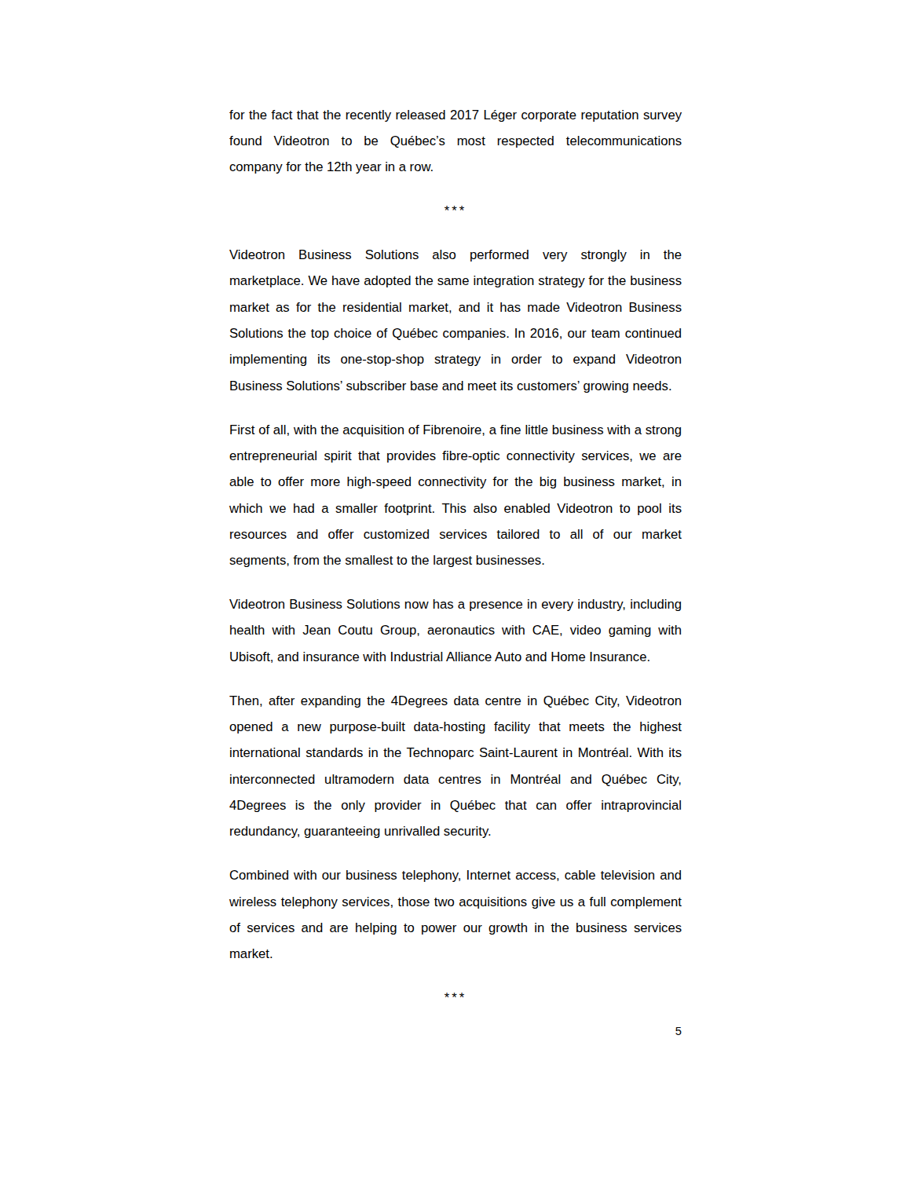for the fact that the recently released 2017 Léger corporate reputation survey found Videotron to be Québec’s most respected telecommunications company for the 12th year in a row.
***
Videotron Business Solutions also performed very strongly in the marketplace. We have adopted the same integration strategy for the business market as for the residential market, and it has made Videotron Business Solutions the top choice of Québec companies. In 2016, our team continued implementing its one-stop-shop strategy in order to expand Videotron Business Solutions’ subscriber base and meet its customers’ growing needs.
First of all, with the acquisition of Fibrenoire, a fine little business with a strong entrepreneurial spirit that provides fibre-optic connectivity services, we are able to offer more high-speed connectivity for the big business market, in which we had a smaller footprint. This also enabled Videotron to pool its resources and offer customized services tailored to all of our market segments, from the smallest to the largest businesses.
Videotron Business Solutions now has a presence in every industry, including health with Jean Coutu Group, aeronautics with CAE, video gaming with Ubisoft, and insurance with Industrial Alliance Auto and Home Insurance.
Then, after expanding the 4Degrees data centre in Québec City, Videotron opened a new purpose-built data-hosting facility that meets the highest international standards in the Technoparc Saint-Laurent in Montréal. With its interconnected ultramodern data centres in Montréal and Québec City, 4Degrees is the only provider in Québec that can offer intraprovincial redundancy, guaranteeing unrivalled security.
Combined with our business telephony, Internet access, cable television and wireless telephony services, those two acquisitions give us a full complement of services and are helping to power our growth in the business services market.
***
5